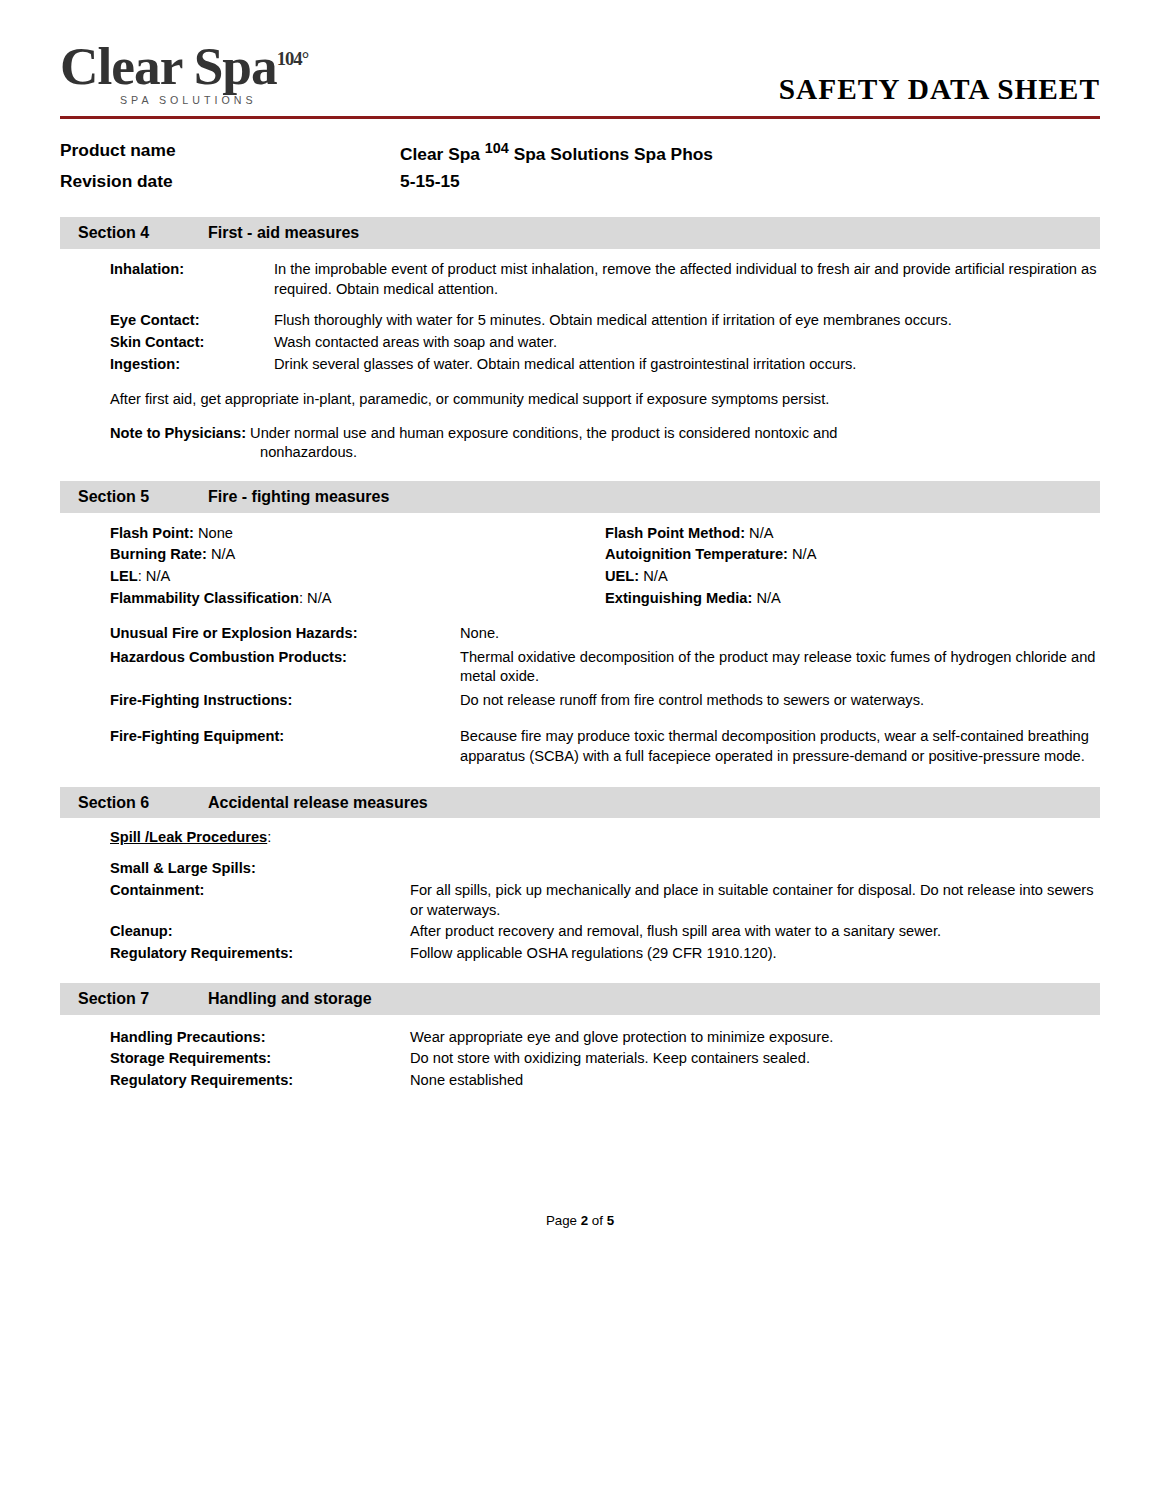Clear Spa104°
SPA SOLUTIONS
SAFETY DATA SHEET
| Product name | Clear Spa 104 Spa Solutions Spa Phos |
| Revision date | 5-15-15 |
Section 4 First - aid measures
| Inhalation: | In the improbable event of product mist inhalation, remove the affected individual to fresh air and provide artificial respiration as required. Obtain medical attention. |
| Eye Contact: | Flush thoroughly with water for 5 minutes. Obtain medical attention if irritation of eye membranes occurs. |
| Skin Contact: | Wash contacted areas with soap and water. |
| Ingestion: | Drink several glasses of water. Obtain medical attention if gastrointestinal irritation occurs. |
After first aid, get appropriate in-plant, paramedic, or community medical support if exposure symptoms persist.
Note to Physicians: Under normal use and human exposure conditions, the product is considered nontoxic and
nonhazardous.
Section 5 Fire - fighting measures
| Flash Point: None | Flash Point Method: N/A |
| Burning Rate: N/A | Autoignition Temperature: N/A |
| LEL : N/A | UEL: N/A |
| Flammability Classification : N/A | Extinguishing Media: N/A |
| Unusual Fire or Explosion Hazards: | None. |
| Hazardous Combustion Products: | Thermal oxidative decomposition of the product may release toxic fumes of hydrogen chloride and metal oxide. |
| Fire-Fighting Instructions: | Do not release runoff from fire control methods to sewers or waterways. |
| Fire-Fighting Equipment: | Because fire may produce toxic thermal decomposition products, wear a self-contained breathing apparatus (SCBA) with a full facepiece operated in pressure-demand or positive-pressure mode. |
Section 6 Accidental release measures
Spill /Leak Procedures:
| Small & Large Spills: |
| Containment: | For all spills, pick up mechanically and place in suitable container for disposal. Do not release into sewers or waterways. |
| Cleanup: | After product recovery and removal, flush spill area with water to a sanitary sewer. |
| Regulatory Requirements: | Follow applicable OSHA regulations (29 CFR 1910.120). |
Section 7 Handling and storage
| Handling Precautions: | Wear appropriate eye and glove protection to minimize exposure. |
| Storage Requirements: | Do not store with oxidizing materials. Keep containers sealed. |
| Regulatory Requirements: | None established |
Page 2 of 5